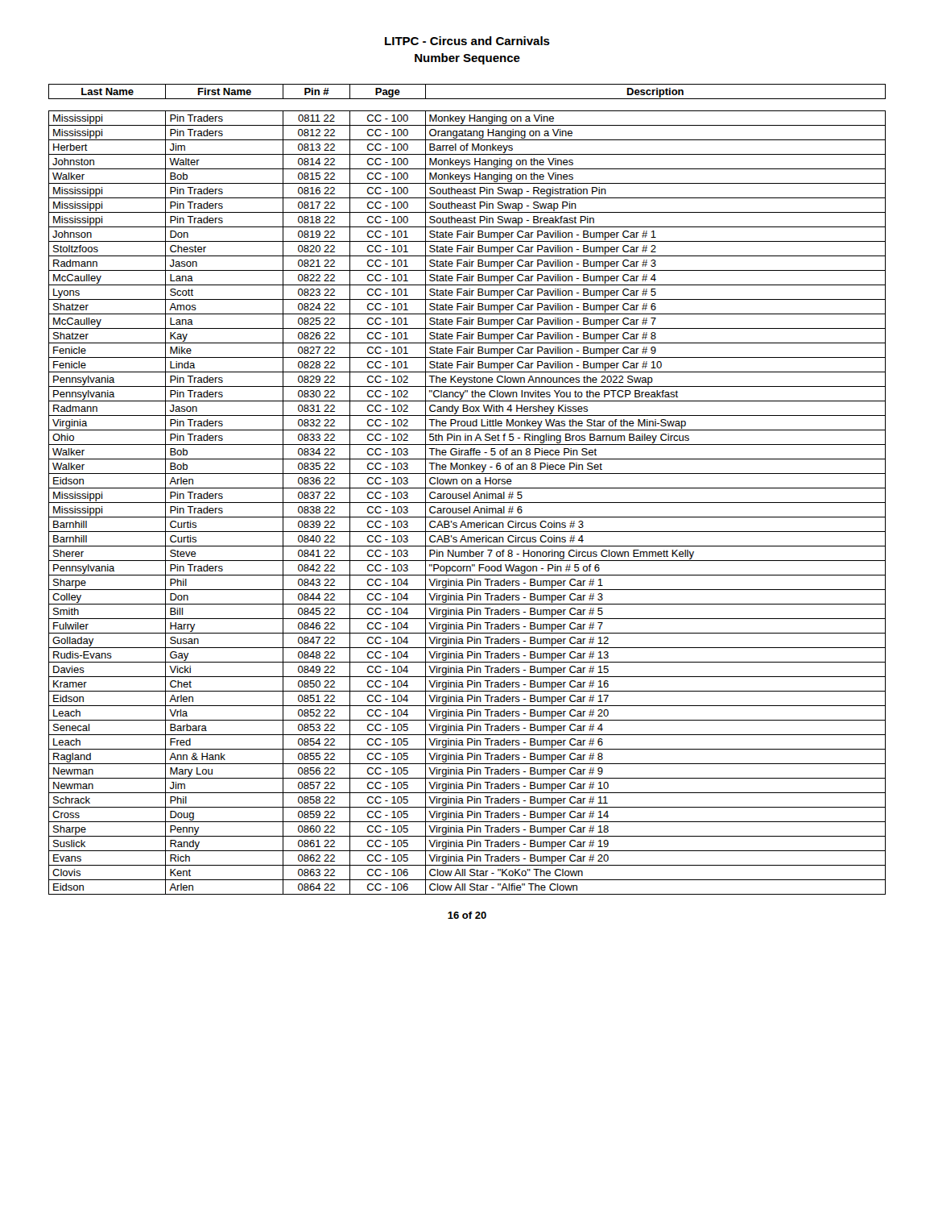LITPC - Circus and Carnivals
Number Sequence
| Last Name | First Name | Pin # | Page | Description |
| --- | --- | --- | --- | --- |
| Mississippi | Pin Traders | 0811 22 | CC - 100 | Monkey Hanging on a Vine |
| Mississippi | Pin Traders | 0812 22 | CC - 100 | Orangatang Hanging on a Vine |
| Herbert | Jim | 0813 22 | CC - 100 | Barrel of Monkeys |
| Johnston | Walter | 0814 22 | CC - 100 | Monkeys Hanging on the Vines |
| Walker | Bob | 0815 22 | CC - 100 | Monkeys Hanging on the Vines |
| Mississippi | Pin Traders | 0816 22 | CC - 100 | Southeast Pin Swap - Registration Pin |
| Mississippi | Pin Traders | 0817 22 | CC - 100 | Southeast Pin Swap - Swap Pin |
| Mississippi | Pin Traders | 0818 22 | CC - 100 | Southeast Pin Swap - Breakfast Pin |
| Johnson | Don | 0819 22 | CC - 101 | State Fair Bumper Car Pavilion - Bumper Car # 1 |
| Stoltzfoos | Chester | 0820 22 | CC - 101 | State Fair Bumper Car Pavilion - Bumper Car # 2 |
| Radmann | Jason | 0821 22 | CC - 101 | State Fair Bumper Car Pavilion - Bumper Car # 3 |
| McCaulley | Lana | 0822 22 | CC - 101 | State Fair Bumper Car Pavilion - Bumper Car # 4 |
| Lyons | Scott | 0823 22 | CC - 101 | State Fair Bumper Car Pavilion - Bumper Car # 5 |
| Shatzer | Amos | 0824 22 | CC - 101 | State Fair Bumper Car Pavilion - Bumper Car # 6 |
| McCaulley | Lana | 0825 22 | CC - 101 | State Fair Bumper Car Pavilion - Bumper Car # 7 |
| Shatzer | Kay | 0826 22 | CC - 101 | State Fair Bumper Car Pavilion - Bumper Car # 8 |
| Fenicle | Mike | 0827 22 | CC - 101 | State Fair Bumper Car Pavilion - Bumper Car # 9 |
| Fenicle | Linda | 0828 22 | CC - 101 | State Fair Bumper Car Pavilion - Bumper Car # 10 |
| Pennsylvania | Pin Traders | 0829 22 | CC - 102 | The Keystone Clown Announces the 2022 Swap |
| Pennsylvania | Pin Traders | 0830 22 | CC - 102 | "Clancy" the Clown Invites You to the PTCP Breakfast |
| Radmann | Jason | 0831 22 | CC - 102 | Candy Box With 4 Hershey Kisses |
| Virginia | Pin Traders | 0832 22 | CC - 102 | The Proud Little Monkey Was the Star of the Mini-Swap |
| Ohio | Pin Traders | 0833 22 | CC - 102 | 5th Pin in A Set f 5 - Ringling Bros Barnum Bailey Circus |
| Walker | Bob | 0834 22 | CC - 103 | The Giraffe - 5 of an 8 Piece Pin Set |
| Walker | Bob | 0835 22 | CC - 103 | The Monkey - 6 of an 8 Piece Pin Set |
| Eidson | Arlen | 0836 22 | CC - 103 | Clown on a Horse |
| Mississippi | Pin Traders | 0837 22 | CC - 103 | Carousel Animal # 5 |
| Mississippi | Pin Traders | 0838 22 | CC - 103 | Carousel Animal # 6 |
| Barnhill | Curtis | 0839 22 | CC - 103 | CAB's American Circus Coins # 3 |
| Barnhill | Curtis | 0840 22 | CC - 103 | CAB's American Circus Coins # 4 |
| Sherer | Steve | 0841 22 | CC - 103 | Pin Number 7 of 8 - Honoring Circus Clown Emmett Kelly |
| Pennsylvania | Pin Traders | 0842 22 | CC - 103 | "Popcorn" Food Wagon - Pin # 5 of 6 |
| Sharpe | Phil | 0843 22 | CC - 104 | Virginia Pin Traders - Bumper Car # 1 |
| Colley | Don | 0844 22 | CC - 104 | Virginia Pin Traders - Bumper Car # 3 |
| Smith | Bill | 0845 22 | CC - 104 | Virginia Pin Traders - Bumper Car # 5 |
| Fulwiler | Harry | 0846 22 | CC - 104 | Virginia Pin Traders - Bumper Car # 7 |
| Golladay | Susan | 0847 22 | CC - 104 | Virginia Pin Traders - Bumper Car # 12 |
| Rudis-Evans | Gay | 0848 22 | CC - 104 | Virginia Pin Traders - Bumper Car # 13 |
| Davies | Vicki | 0849 22 | CC - 104 | Virginia Pin Traders - Bumper Car # 15 |
| Kramer | Chet | 0850 22 | CC - 104 | Virginia Pin Traders - Bumper Car # 16 |
| Eidson | Arlen | 0851 22 | CC - 104 | Virginia Pin Traders - Bumper Car # 17 |
| Leach | Vrla | 0852 22 | CC - 104 | Virginia Pin Traders - Bumper Car # 20 |
| Senecal | Barbara | 0853 22 | CC - 105 | Virginia Pin Traders - Bumper Car # 4 |
| Leach | Fred | 0854 22 | CC - 105 | Virginia Pin Traders - Bumper Car # 6 |
| Ragland | Ann & Hank | 0855 22 | CC - 105 | Virginia Pin Traders - Bumper Car # 8 |
| Newman | Mary Lou | 0856 22 | CC - 105 | Virginia Pin Traders - Bumper Car # 9 |
| Newman | Jim | 0857 22 | CC - 105 | Virginia Pin Traders - Bumper Car # 10 |
| Schrack | Phil | 0858 22 | CC - 105 | Virginia Pin Traders - Bumper Car # 11 |
| Cross | Doug | 0859 22 | CC - 105 | Virginia Pin Traders - Bumper Car # 14 |
| Sharpe | Penny | 0860 22 | CC - 105 | Virginia Pin Traders - Bumper Car # 18 |
| Suslick | Randy | 0861 22 | CC - 105 | Virginia Pin Traders - Bumper Car # 19 |
| Evans | Rich | 0862 22 | CC - 105 | Virginia Pin Traders - Bumper Car # 20 |
| Clovis | Kent | 0863 22 | CC - 106 | Clow All Star - "KoKo" The Clown |
| Eidson | Arlen | 0864 22 | CC - 106 | Clow All Star - "Alfie" The Clown |
16 of 20